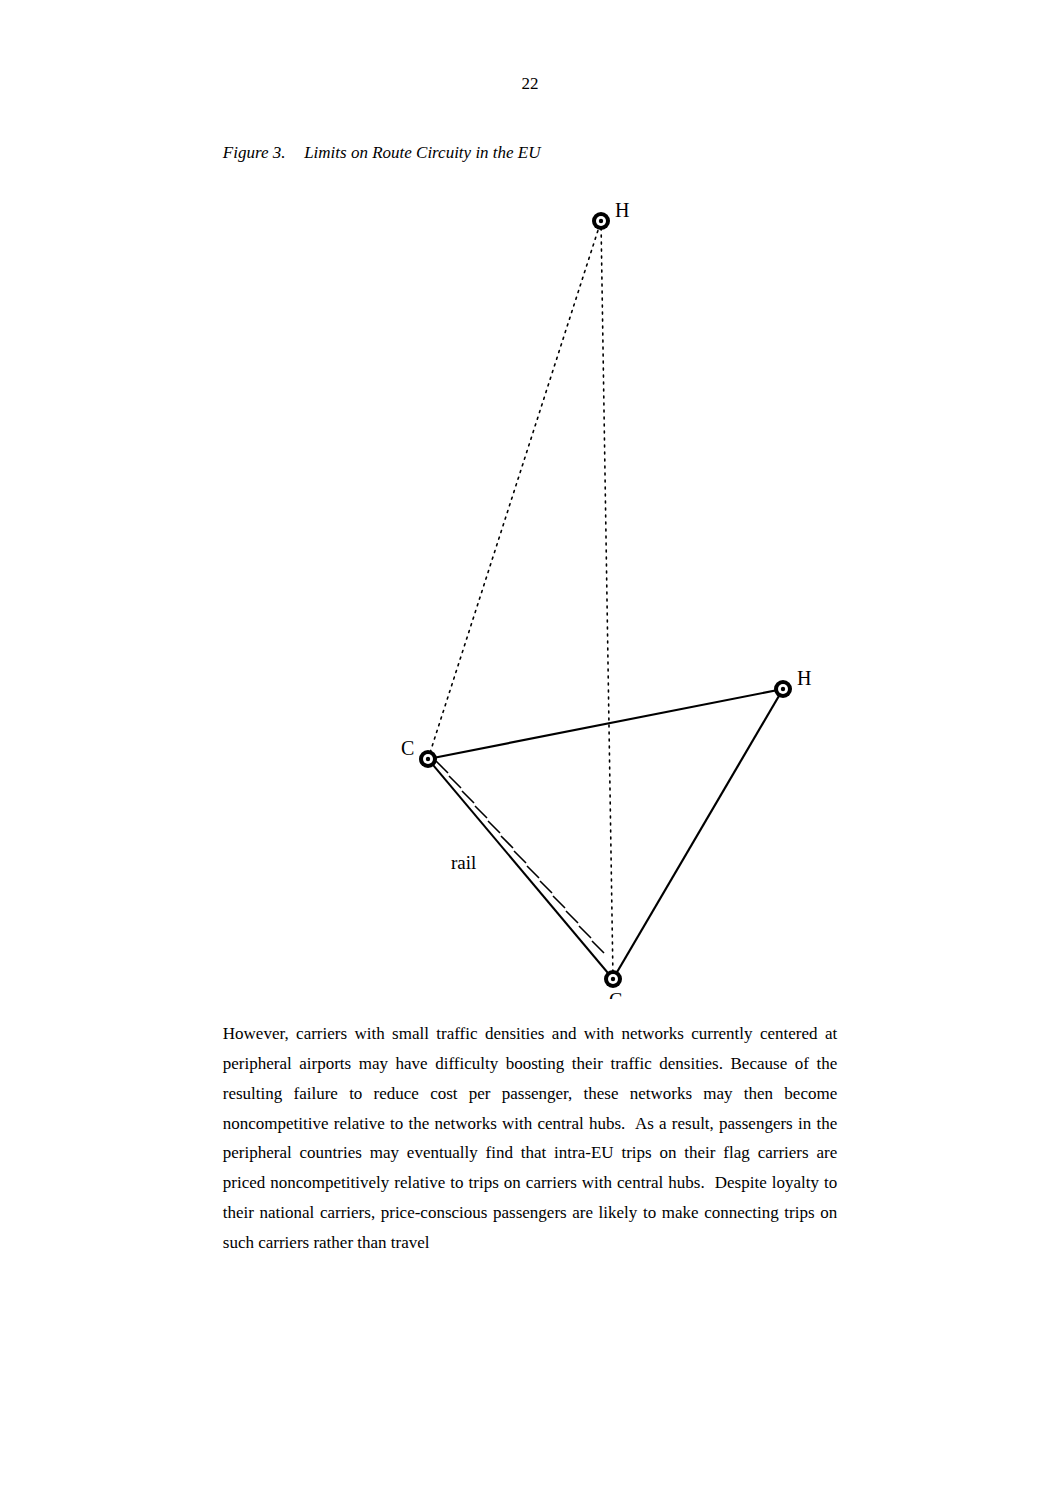22
Figure 3. Limits on Route Circuity in the EU
Route circuity diagram Node coordinates: H_top (top hub) : (378, 52) H_right (right hub) : (560, 520) C_left (left city) : (205, 590) C_bottom (bottom city) : (390, 810) H H C C rail
However, carriers with small traffic densities and with networks currently centered at peripheral airports may have difficulty boosting their traffic densities. Because of the resulting failure to reduce cost per passenger, these networks may then become noncompetitive relative to the networks with central hubs. As a result, passengers in the peripheral countries may eventually find that intra-EU trips on their flag carriers are priced noncompetitively relative to trips on carriers with central hubs. Despite loyalty to their national carriers, price-conscious passengers are likely to make connecting trips on such carriers rather than travel